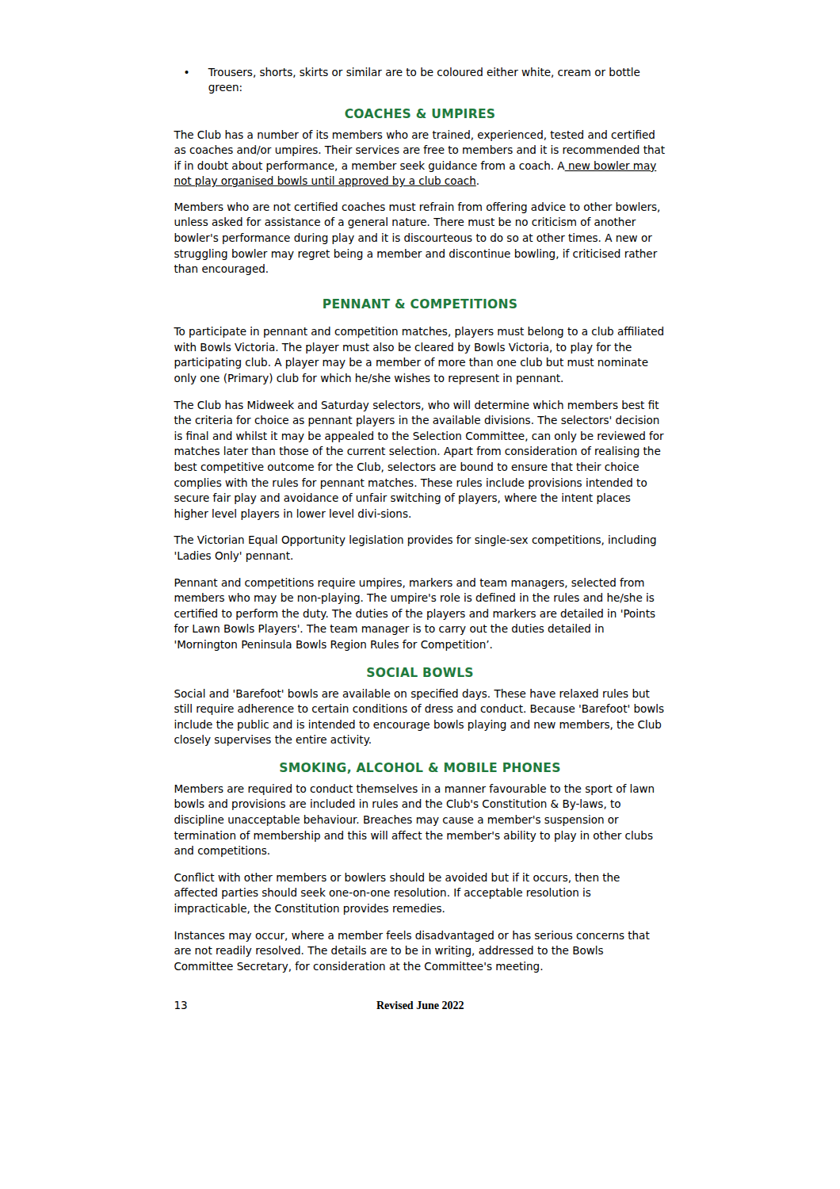Trousers, shorts, skirts or similar are to be coloured either white, cream or bottle green:
COACHES & UMPIRES
The Club has a number of its members who are trained, experienced, tested and certified as coaches and/or umpires. Their services are free to members and it is recommended that if in doubt about performance, a member seek guidance from a coach. A new bowler may not play organised bowls until approved by a club coach.
Members who are not certified coaches must refrain from offering advice to other bowlers, unless asked for assistance of a general nature. There must be no criticism of another bowler's performance during play and it is discourteous to do so at other times. A new or struggling bowler may regret being a member and discontinue bowling, if criticised rather than encouraged.
PENNANT & COMPETITIONS
To participate in pennant and competition matches, players must belong to a club affiliated with Bowls Victoria. The player must also be cleared by Bowls Victoria, to play for the participating club. A player may be a member of more than one club but must nominate only one (Primary) club for which he/she wishes to represent in pennant.
The Club has Midweek and Saturday selectors, who will determine which members best fit the criteria for choice as pennant players in the available divisions. The selectors' decision is final and whilst it may be appealed to the Selection Committee, can only be reviewed for matches later than those of the current selection. Apart from consideration of realising the best competitive outcome for the Club, selectors are bound to ensure that their choice complies with the rules for pennant matches. These rules include provisions intended to secure fair play and avoidance of unfair switching of players, where the intent places higher level players in lower level divi-sions.
The Victorian Equal Opportunity legislation provides for single-sex competitions, including 'Ladies Only' pennant.
Pennant and competitions require umpires, markers and team managers, selected from members who may be non-playing. The umpire's role is defined in the rules and he/she is certified to perform the duty. The duties of the players and markers are detailed in 'Points for Lawn Bowls Players'. The team manager is to carry out the duties detailed in 'Mornington Peninsula Bowls Region Rules for Competition’.
SOCIAL BOWLS
Social and 'Barefoot' bowls are available on specified days. These have relaxed rules but still require adherence to certain conditions of dress and conduct. Because 'Barefoot' bowls include the public and is intended to encourage bowls playing and new members, the Club closely supervises the entire activity.
SMOKING, ALCOHOL & MOBILE PHONES
Members are required to conduct themselves in a manner favourable to the sport of lawn bowls and provisions are included in rules and the Club's Constitution & By-laws, to discipline unacceptable behaviour. Breaches may cause a member's suspension or termination of membership and this will affect the member's ability to play in other clubs and competitions.
Conflict with other members or bowlers should be avoided but if it occurs, then the affected parties should seek one-on-one resolution. If acceptable resolution is impracticable, the Constitution provides remedies.
Instances may occur, where a member feels disadvantaged or has serious concerns that are not readily resolved. The details are to be in writing, addressed to the Bowls Committee Secretary, for consideration at the Committee's meeting.
13 Revised June 2022